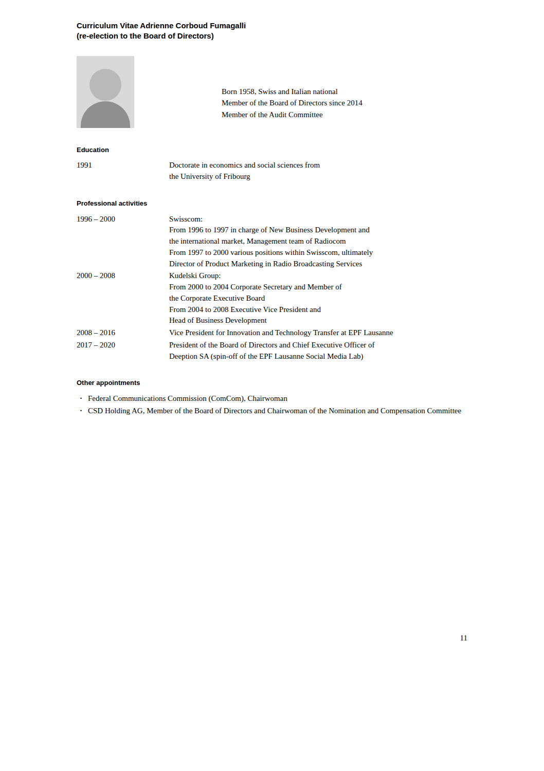Curriculum Vitae Adrienne Corboud Fumagalli
(re-election to the Board of Directors)
Born 1958, Swiss and Italian national
Member of the Board of Directors since 2014
Member of the Audit Committee
Education
| 1991 | Doctorate in economics and social sciences from the University of Fribourg |
Professional activities
| 1996 – 2000 | Swisscom: From 1996 to 1997 in charge of New Business Development and the international market, Management team of Radiocom From 1997 to 2000 various positions within Swisscom, ultimately Director of Product Marketing in Radio Broadcasting Services |
| 2000 – 2008 | Kudelski Group: From 2000 to 2004 Corporate Secretary and Member of the Corporate Executive Board From 2004 to 2008 Executive Vice President and Head of Business Development |
| 2008 – 2016 | Vice President for Innovation and Technology Transfer at EPF Lausanne |
| 2017 – 2020 | President of the Board of Directors and Chief Executive Officer of Deeption SA (spin-off of the EPF Lausanne Social Media Lab) |
Other appointments
Federal Communications Commission (ComCom), Chairwoman
CSD Holding AG, Member of the Board of Directors and Chairwoman of the Nomination and Compensation Committee
11